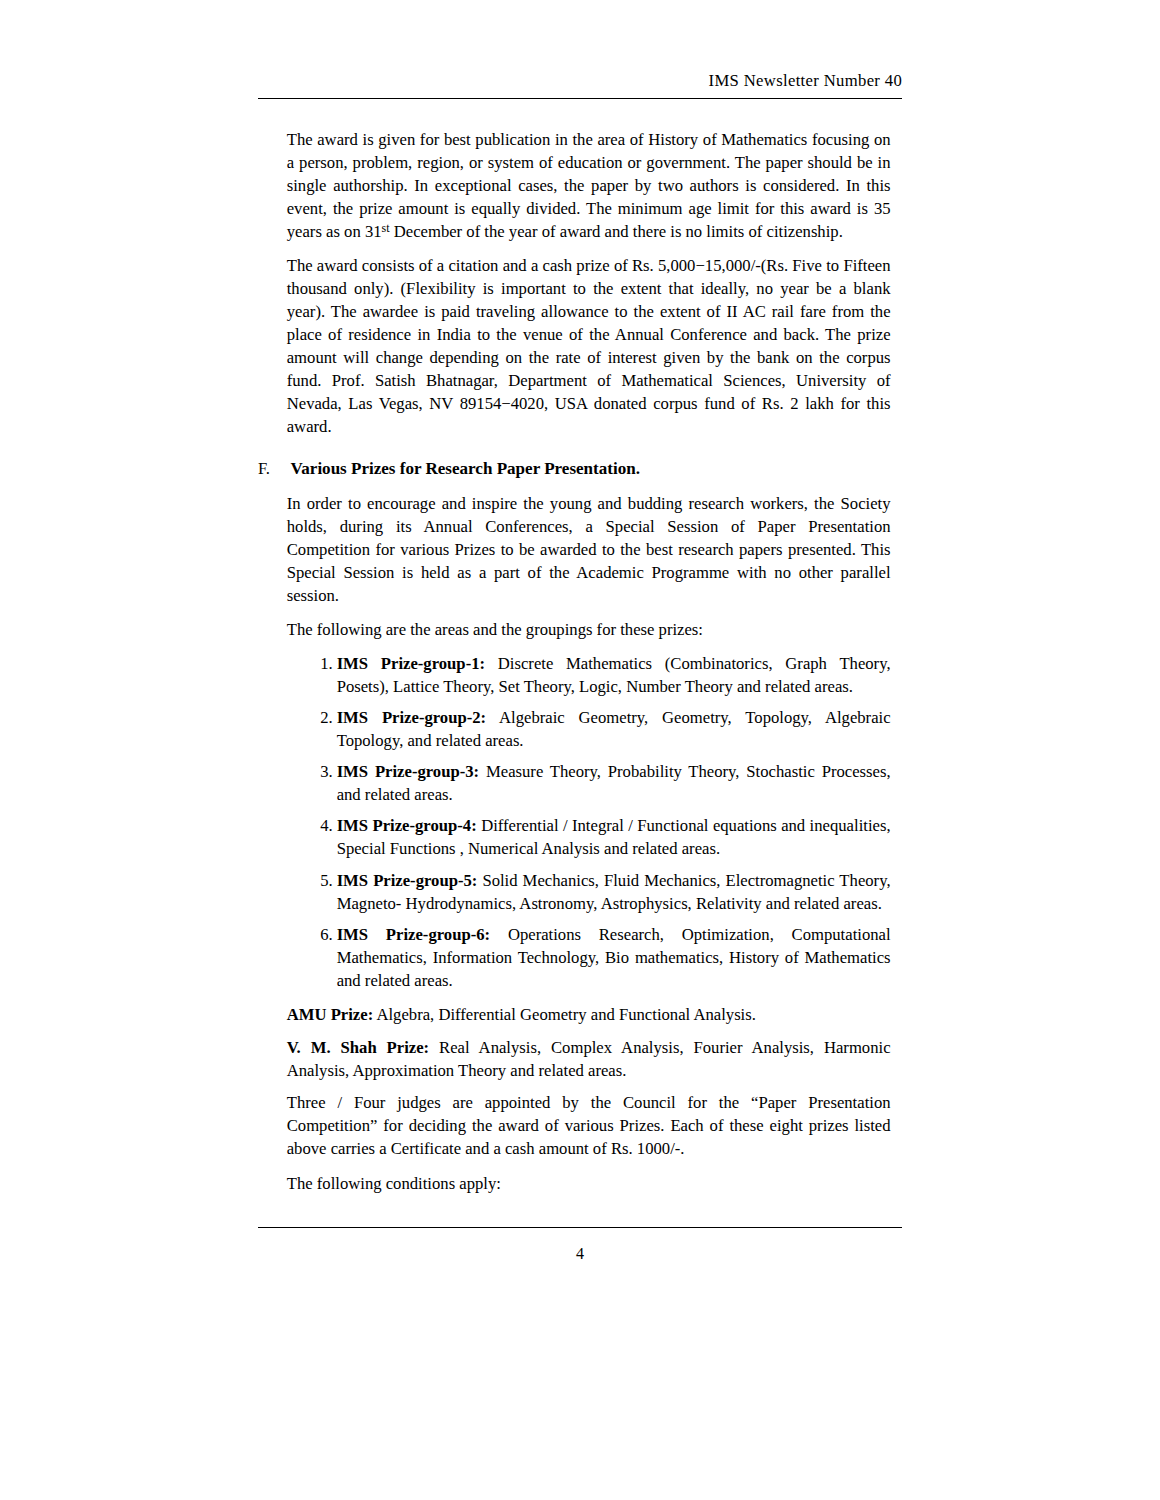IMS Newsletter Number 40
The award is given for best publication in the area of History of Mathematics focusing on a person, problem, region, or system of education or government. The paper should be in single authorship. In exceptional cases, the paper by two authors is considered. In this event, the prize amount is equally divided. The minimum age limit for this award is 35 years as on 31st December of the year of award and there is no limits of citizenship.
The award consists of a citation and a cash prize of Rs. 5,000−15,000/-(Rs. Five to Fifteen thousand only). (Flexibility is important to the extent that ideally, no year be a blank year). The awardee is paid traveling allowance to the extent of II AC rail fare from the place of residence in India to the venue of the Annual Conference and back. The prize amount will change depending on the rate of interest given by the bank on the corpus fund. Prof. Satish Bhatnagar, Department of Mathematical Sciences, University of Nevada, Las Vegas, NV 89154−4020, USA donated corpus fund of Rs. 2 lakh for this award.
F.
Various Prizes for Research Paper Presentation.
In order to encourage and inspire the young and budding research workers, the Society holds, during its Annual Conferences, a Special Session of Paper Presentation Competition for various Prizes to be awarded to the best research papers presented. This Special Session is held as a part of the Academic Programme with no other parallel session.
The following are the areas and the groupings for these prizes:
IMS Prize-group-1: Discrete Mathematics (Combinatorics, Graph Theory, Posets), Lattice Theory, Set Theory, Logic, Number Theory and related areas.
IMS Prize-group-2: Algebraic Geometry, Geometry, Topology, Algebraic Topology, and related areas.
IMS Prize-group-3: Measure Theory, Probability Theory, Stochastic Processes, and related areas.
IMS Prize-group-4: Differential / Integral / Functional equations and inequalities, Special Functions , Numerical Analysis and related areas.
IMS Prize-group-5: Solid Mechanics, Fluid Mechanics, Electromagnetic Theory, Magneto- Hydrodynamics, Astronomy, Astrophysics, Relativity and related areas.
IMS Prize-group-6: Operations Research, Optimization, Computational Mathematics, Information Technology, Bio mathematics, History of Mathematics and related areas.
AMU Prize: Algebra, Differential Geometry and Functional Analysis.
V. M. Shah Prize: Real Analysis, Complex Analysis, Fourier Analysis, Harmonic Analysis, Approximation Theory and related areas.
Three / Four judges are appointed by the Council for the “Paper Presentation Competition” for deciding the award of various Prizes. Each of these eight prizes listed above carries a Certificate and a cash amount of Rs. 1000/-.
The following conditions apply:
4